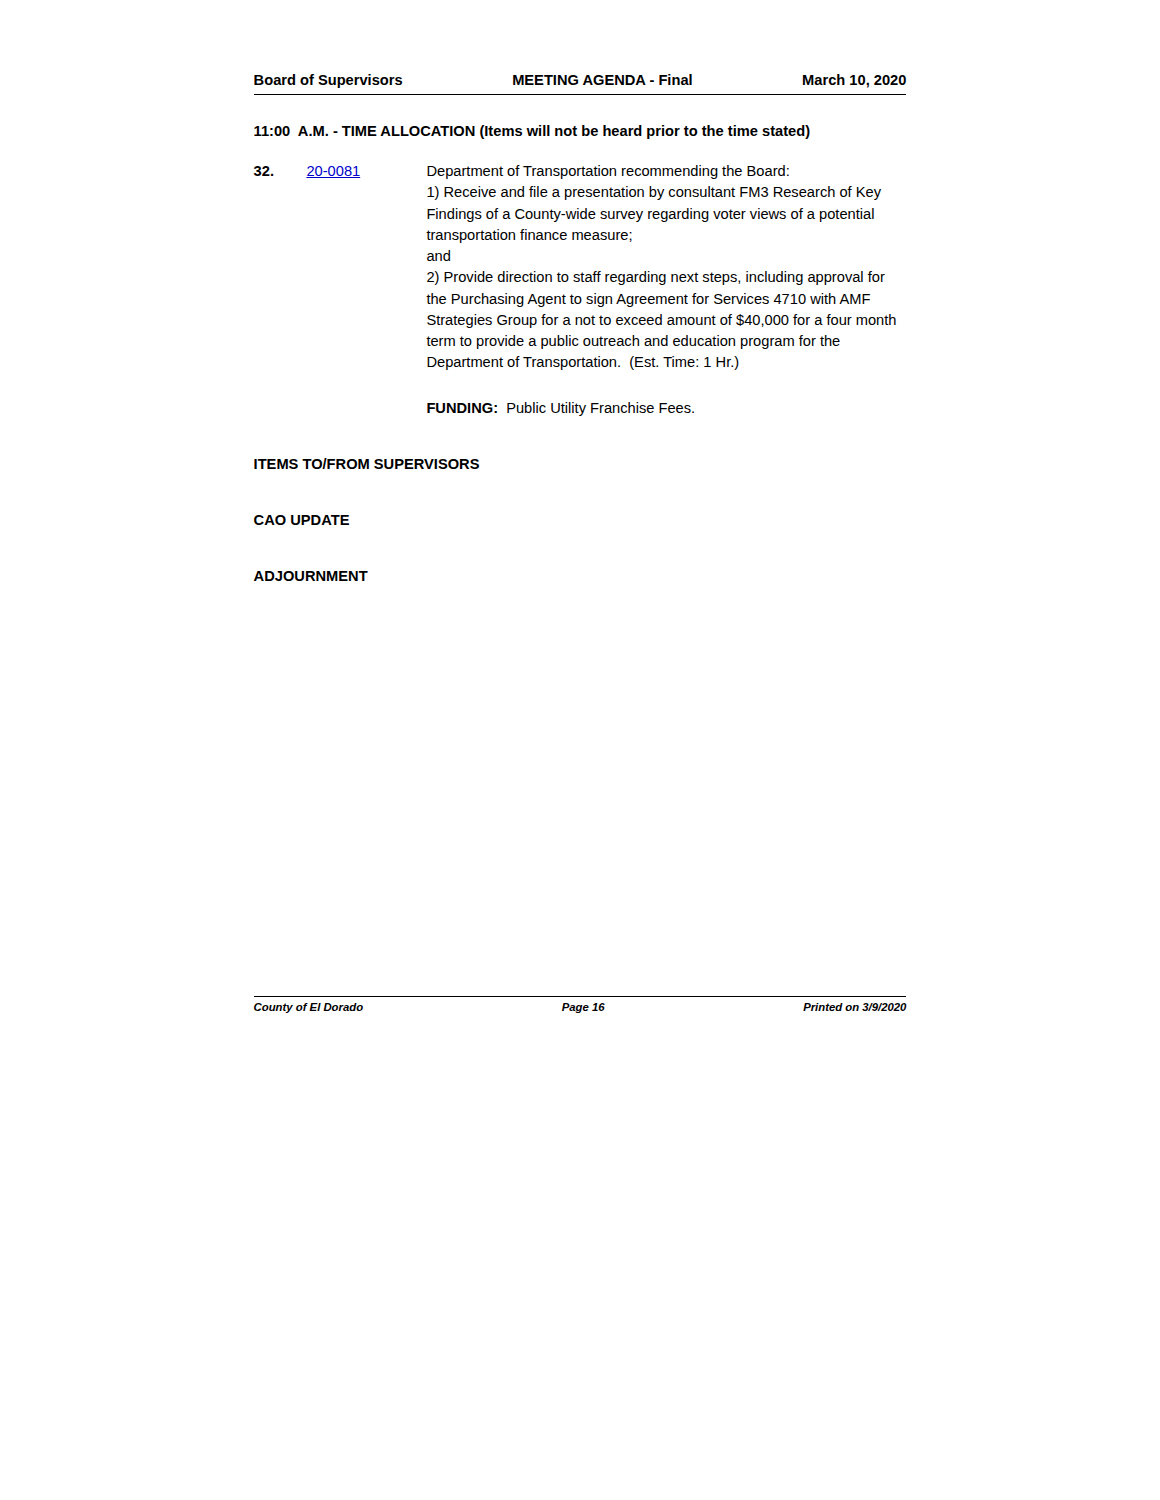Board of Supervisors
MEETING AGENDA - Final
March 10, 2020
11:00 A.M. - TIME ALLOCATION (Items will not be heard prior to the time stated)
32.
20-0081
Department of Transportation recommending the Board:
1) Receive and file a presentation by consultant FM3 Research of Key Findings of a County-wide survey regarding voter views of a potential transportation finance measure;
and
2) Provide direction to staff regarding next steps, including approval for the Purchasing Agent to sign Agreement for Services 4710 with AMF Strategies Group for a not to exceed amount of $40,000 for a four month term to provide a public outreach and education program for the Department of Transportation. (Est. Time: 1 Hr.)
FUNDING: Public Utility Franchise Fees.
ITEMS TO/FROM SUPERVISORS
CAO UPDATE
ADJOURNMENT
County of El Dorado
Page 16
Printed on 3/9/2020